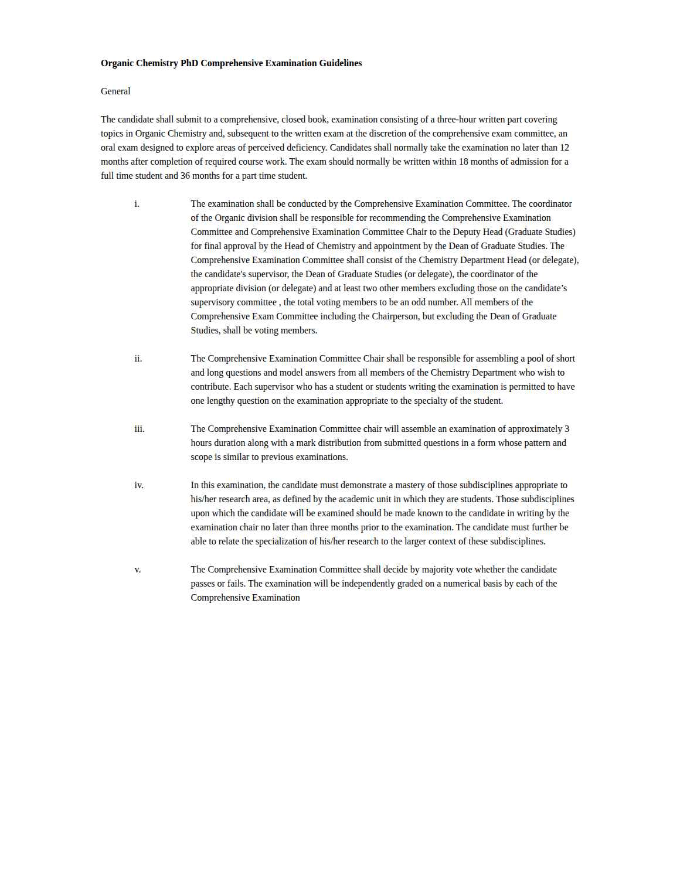Organic Chemistry PhD Comprehensive Examination Guidelines
General
The candidate shall submit to a comprehensive, closed book, examination consisting of a three-hour written part covering topics in Organic Chemistry and, subsequent to the written exam at the discretion of the comprehensive exam committee, an oral exam designed to explore areas of perceived deficiency. Candidates shall normally take the examination no later than 12 months after completion of required course work. The exam should normally be written within 18 months of admission for a full time student and 36 months for a part time student.
The examination shall be conducted by the Comprehensive Examination Committee. The coordinator of the Organic division shall be responsible for recommending the Comprehensive Examination Committee and Comprehensive Examination Committee Chair to the Deputy Head (Graduate Studies) for final approval by the Head of Chemistry and appointment by the Dean of Graduate Studies. The Comprehensive Examination Committee shall consist of the Chemistry Department Head (or delegate), the candidate's supervisor, the Dean of Graduate Studies (or delegate), the coordinator of the appropriate division (or delegate) and at least two other members excluding those on the candidate’s supervisory committee , the total voting members to be an odd number. All members of the Comprehensive Exam Committee including the Chairperson, but excluding the Dean of Graduate Studies, shall be voting members.
The Comprehensive Examination Committee Chair shall be responsible for assembling a pool of short and long questions and model answers from all members of the Chemistry Department who wish to contribute. Each supervisor who has a student or students writing the examination is permitted to have one lengthy question on the examination appropriate to the specialty of the student.
The Comprehensive Examination Committee chair will assemble an examination of approximately 3 hours duration along with a mark distribution from submitted questions in a form whose pattern and scope is similar to previous examinations.
In this examination, the candidate must demonstrate a mastery of those subdisciplines appropriate to his/her research area, as defined by the academic unit in which they are students. Those subdisciplines upon which the candidate will be examined should be made known to the candidate in writing by the examination chair no later than three months prior to the examination. The candidate must further be able to relate the specialization of his/her research to the larger context of these subdisciplines.
The Comprehensive Examination Committee shall decide by majority vote whether the candidate passes or fails. The examination will be independently graded on a numerical basis by each of the Comprehensive Examination